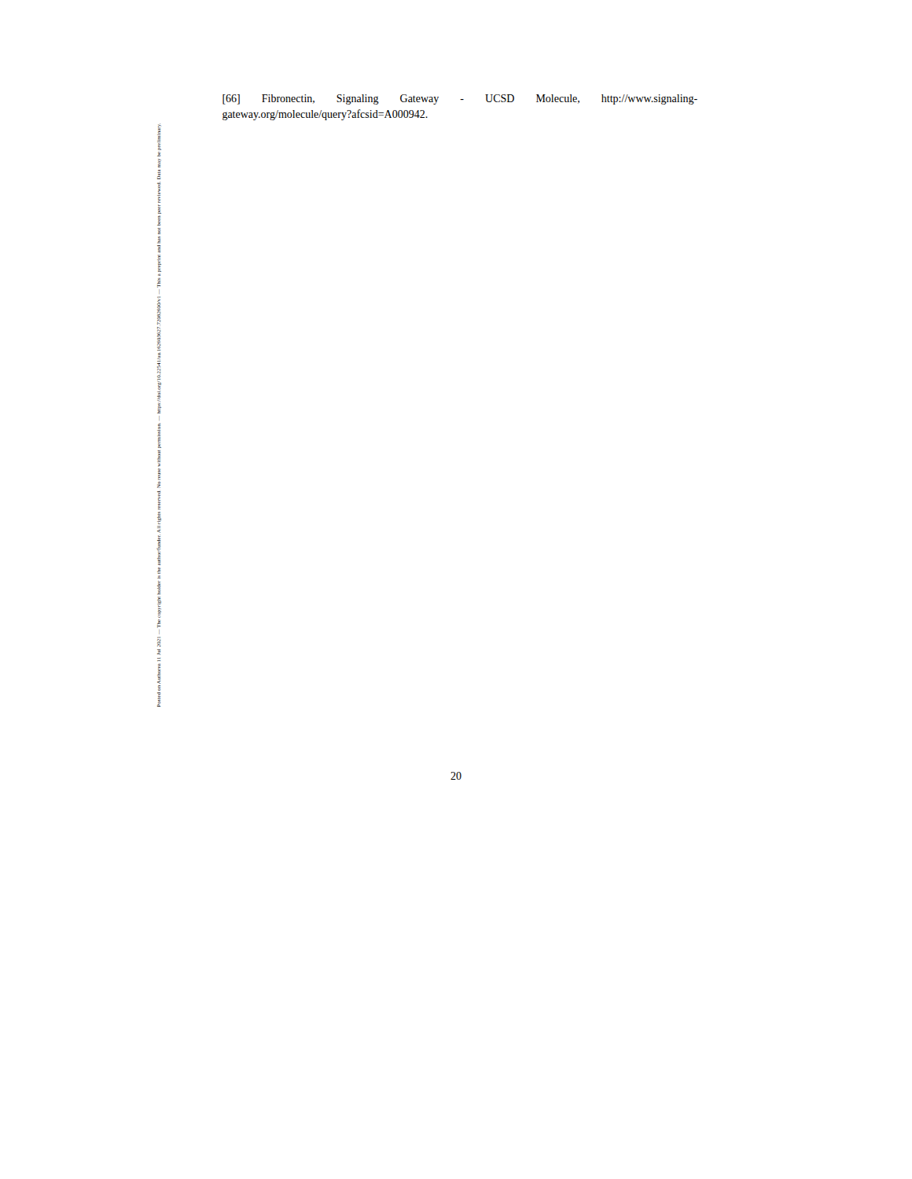Posted on Authorea 11 Jul 2021 — The copyright holder is the author/funder. All rights reserved. No reuse without permission. — https://doi.org/10.22541/au.162603627.72082600/v1 — This a preprint and has not been peer reviewed. Data may be preliminary.
[66] Fibronectin, Signaling Gateway - UCSD Molecule, http://www.signaling-
gateway.org/molecule/query?afcsid=A000942.
20